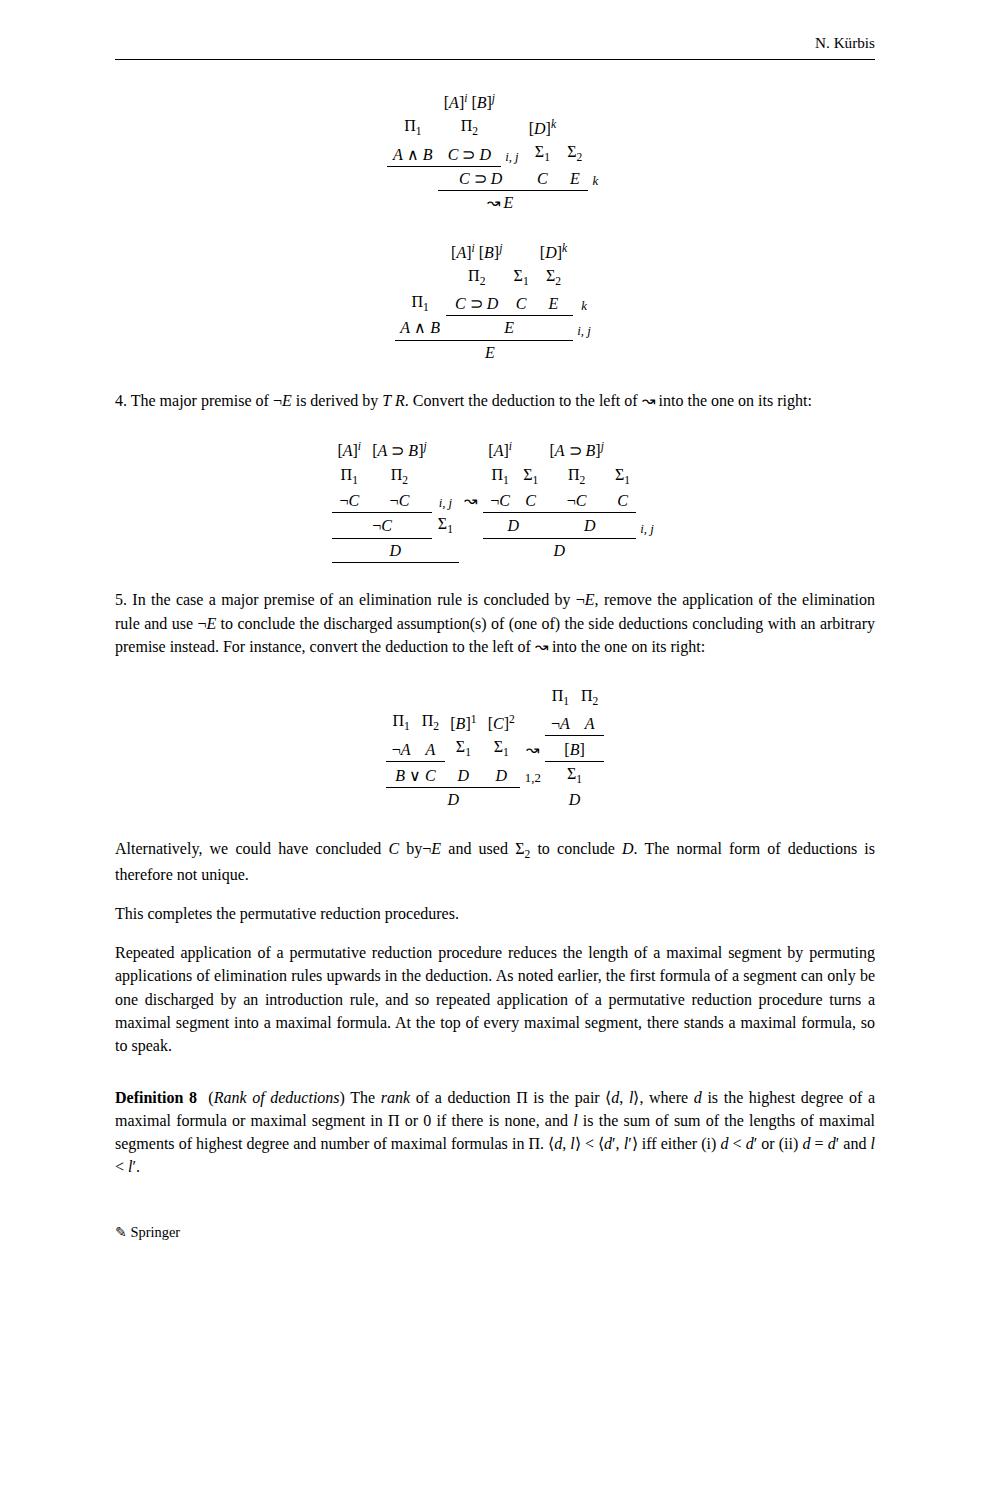N. Kürbis
| | [ A ] i [ B ] j | | | |
| Π 1 | Π 2 | | [ D ] k | |
| A ∧ B | C ⊃ D | i , j | Σ 1 | Σ 2 |
| | C ⊃ D | C | E | k |
| | ↝ E | | |
| | [ A ] i [ B ] j | | [ D ] k | |
| | Π 2 | Σ 1 | Σ 2 | |
| Π 1 | C ⊃ D | C | E | k |
| A ∧ B | E | i , j |
| | E | | |
4. The major premise of ¬E is derived by T R. Convert the deduction to the left of ↝ into the one on its right:
| [ A ] i | [ A ⊃ B ] j | | | [ A ] i | | [ A ⊃ B ] j | |
| Π 1 | Π 2 | | | Π 1 | Σ 1 | Π 2 | Σ 1 |
| ¬ C | ¬ C | i , j | ↝ | ¬ C | C | ¬ C | C |
| ¬ C | Σ 1 | | D | D | i , j |
| D | | D |
5. In the case a major premise of an elimination rule is concluded by ¬E, remove the application of the elimination rule and use ¬E to conclude the discharged assumption(s) of (one of) the side deductions concluding with an arbitrary premise instead. For instance, convert the deduction to the left of ↝ into the one on its right:
| | | | | | Π 1 | Π 2 |
| Π 1 | Π 2 | [ B ] 1 | [ C ] 2 | | ¬ A | A |
| ¬ A | A | Σ 1 | Σ 1 | ↝ | [ B ] |
| B ∨ C | D | D | 1,2 | Σ 1 |
| D | | D |
Alternatively, we could have concluded C by¬E and used Σ2 to conclude D. The normal form of deductions is therefore not unique.
This completes the permutative reduction procedures.
Repeated application of a permutative reduction procedure reduces the length of a maximal segment by permuting applications of elimination rules upwards in the deduction. As noted earlier, the first formula of a segment can only be one discharged by an introduction rule, and so repeated application of a permutative reduction procedure turns a maximal segment into a maximal formula. At the top of every maximal segment, there stands a maximal formula, so to speak.
Definition 8 (Rank of deductions) The rank of a deduction Π is the pair ⟨d, l⟩, where d is the highest degree of a maximal formula or maximal segment in Π or 0 if there is none, and l is the sum of sum of the lengths of maximal segments of highest degree and number of maximal formulas in Π. ⟨d, l⟩ < ⟨d′, l′⟩ iff either (i) d < d′ or (ii) d = d′ and l < l′.
✎ Springer